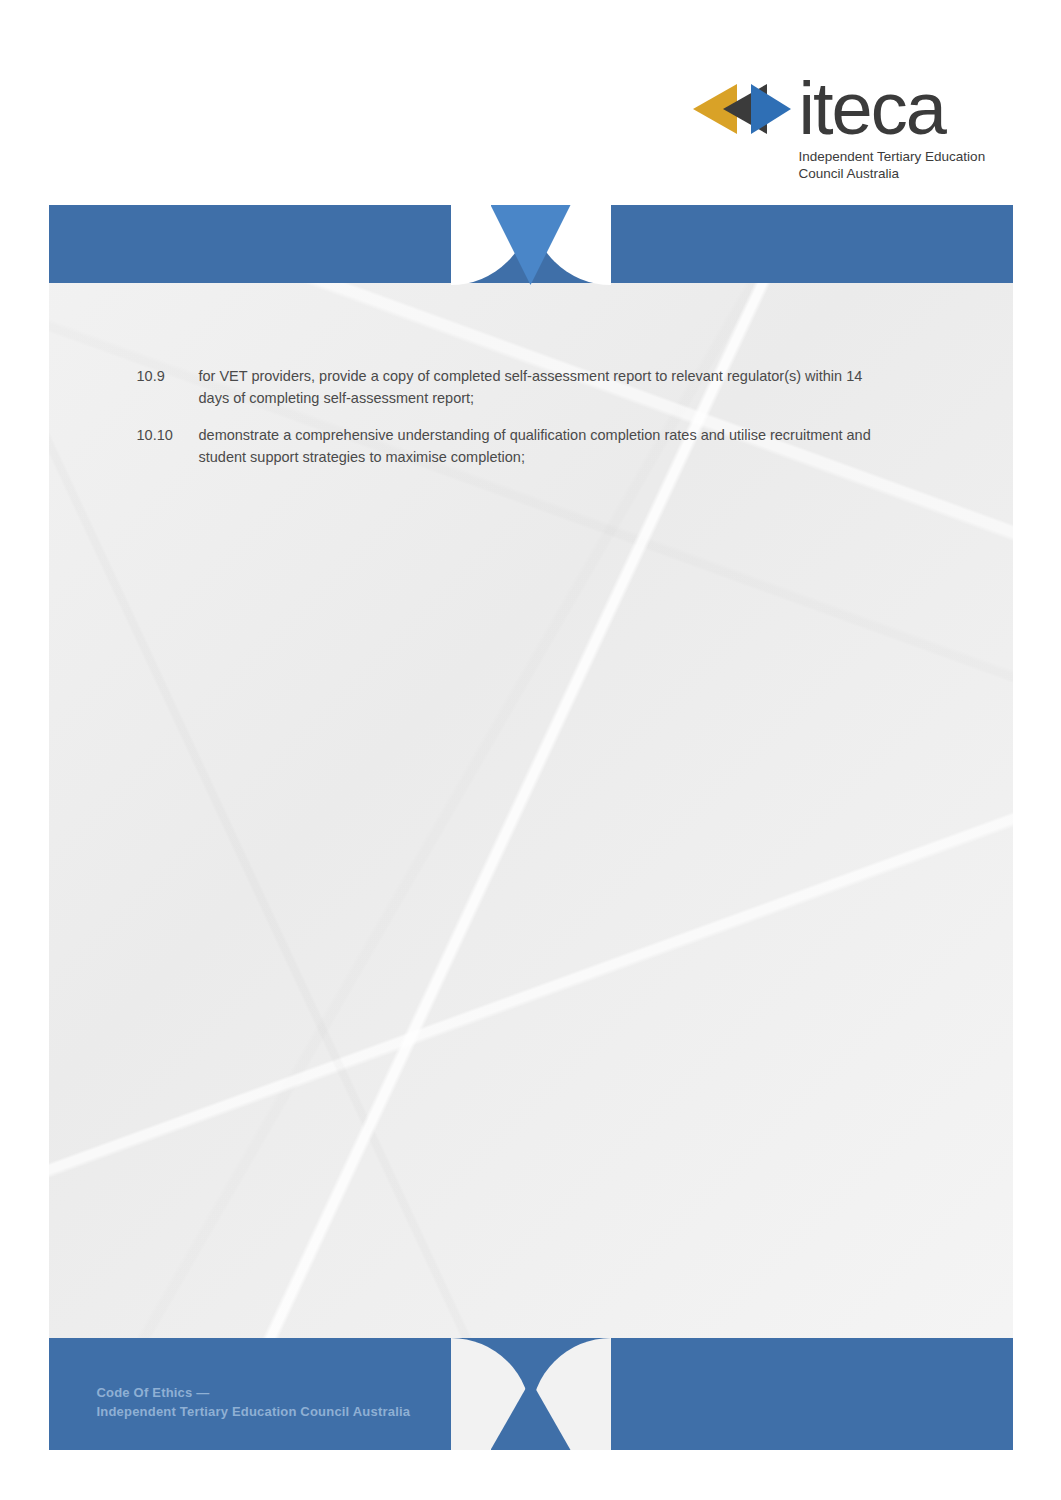iteca
Independent Tertiary Education
Council Australia
10.9
for VET providers, provide a copy of completed self-assessment report to relevant regulator(s) within 14 days of completing self-assessment report;
10.10
demonstrate a comprehensive understanding of qualification completion rates and utilise recruitment and student support strategies to maximise completion;
Code Of Ethics —
Independent Tertiary Education Council Australia